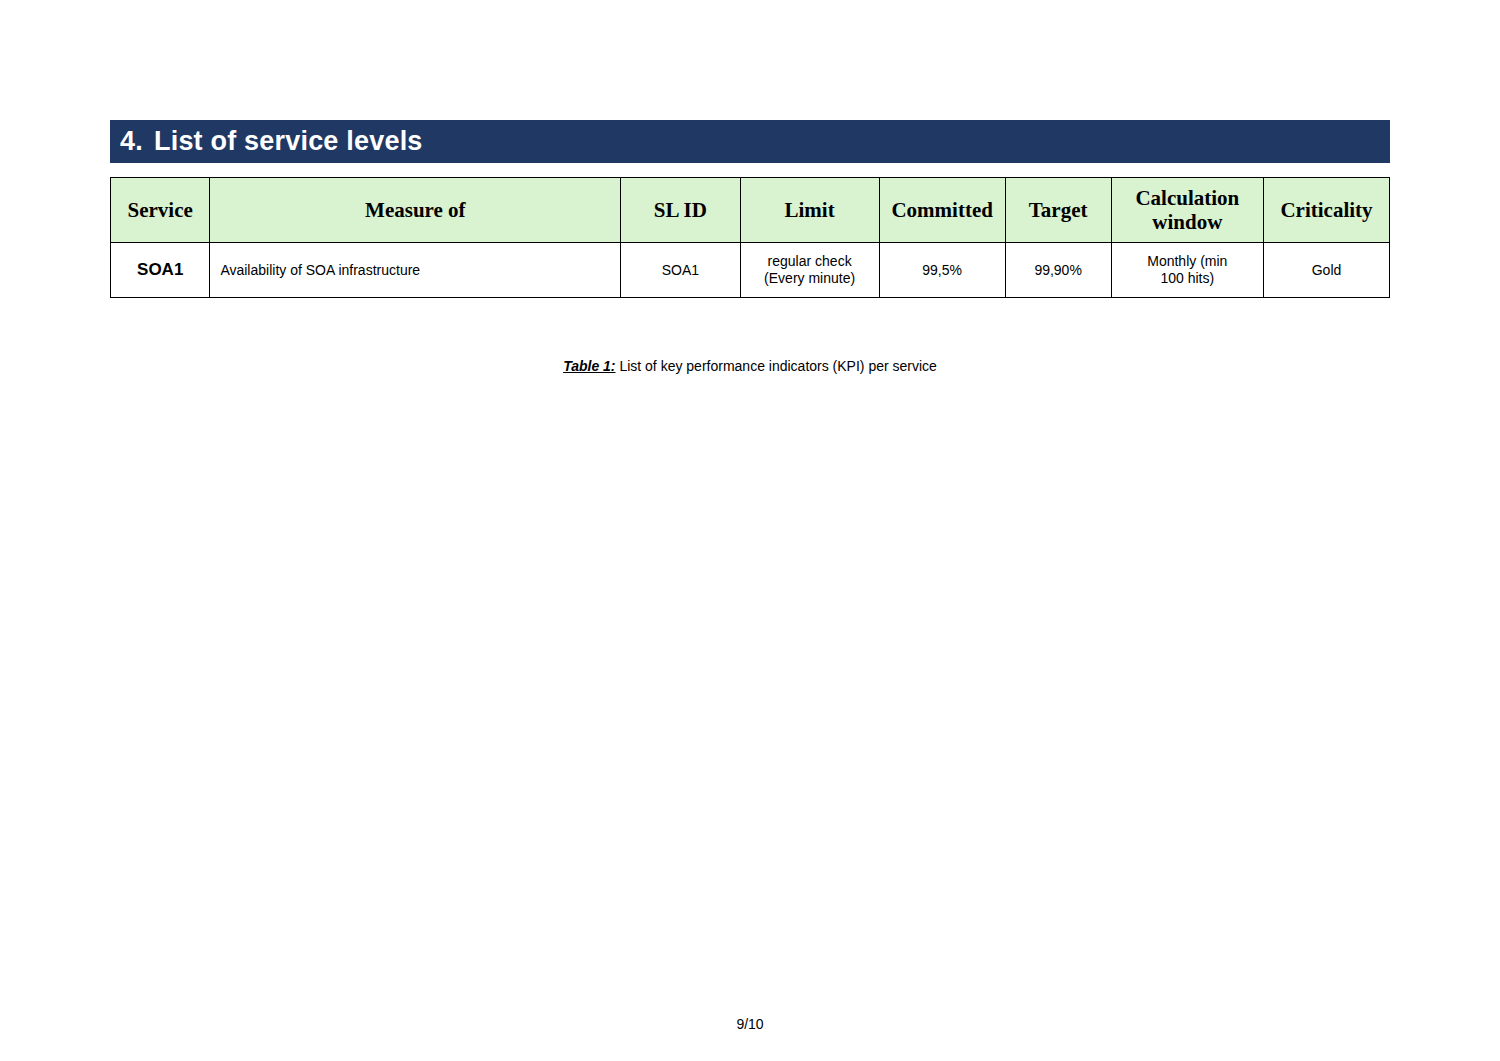4. List of service levels
| Service | Measure of | SL ID | Limit | Committed | Target | Calculation window | Criticality |
| --- | --- | --- | --- | --- | --- | --- | --- |
| SOA1 | Availability of SOA infrastructure | SOA1 | regular check (Every minute) | 99,5% | 99,90% | Monthly (min 100 hits) | Gold |
Table 1: List of key performance indicators (KPI) per service
9/10